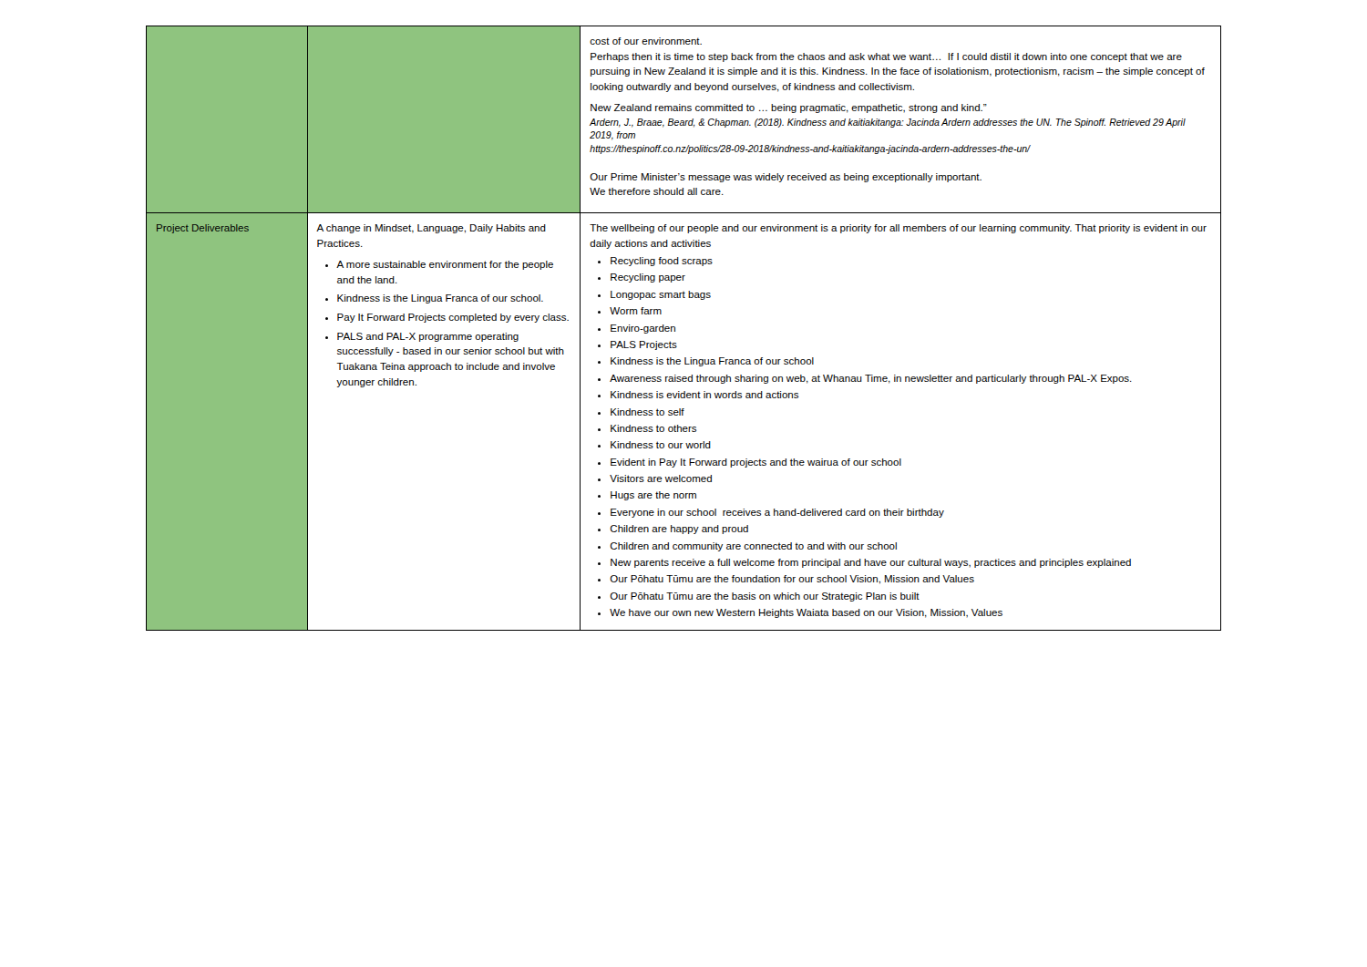| | | cost of our environment. Perhaps then it is time to step back from the chaos and ask what we want… If I could distil it down into one concept that we are pursuing in New Zealand it is simple and it is this. Kindness. In the face of isolationism, protectionism, racism – the simple concept of looking outwardly and beyond ourselves, of kindness and collectivism. New Zealand remains committed to … being pragmatic, empathetic, strong and kind.” Ardern, J., Braae, Beard, & Chapman. (2018). Kindness and kaitiakitanga: Jacinda Ardern addresses the UN. The Spinoff. Retrieved 29 April 2019, from https://thespinoff.co.nz/politics/28-09-2018/kindness-and-kaitiakitanga-jacinda-ardern-addresses-the-un/ Our Prime Minister’s message was widely received as being exceptionally important. We therefore should all care. |
| Project Deliverables | A change in Mindset, Language, Daily Habits and Practices. A more sustainable environment for the people and the land. Kindness is the Lingua Franca of our school. Pay It Forward Projects completed by every class. PALS and PAL-X programme operating successfully - based in our senior school but with Tuakana Teina approach to include and involve younger children. | The wellbeing of our people and our environment is a priority for all members of our learning community. That priority is evident in our daily actions and activities Recycling food scraps Recycling paper Longopac smart bags Worm farm Enviro-garden PALS Projects Kindness is the Lingua Franca of our school Awareness raised through sharing on web, at Whanau Time, in newsletter and particularly through PAL-X Expos. Kindness is evident in words and actions Kindness to self Kindness to others Kindness to our world Evident in Pay It Forward projects and the wairua of our school Visitors are welcomed Hugs are the norm Everyone in our school receives a hand-delivered card on their birthday Children are happy and proud Children and community are connected to and with our school New parents receive a full welcome from principal and have our cultural ways, practices and principles explained Our Pōhatu Tūmu are the foundation for our school Vision, Mission and Values Our Pōhatu Tūmu are the basis on which our Strategic Plan is built We have our own new Western Heights Waiata based on our Vision, Mission, Values |